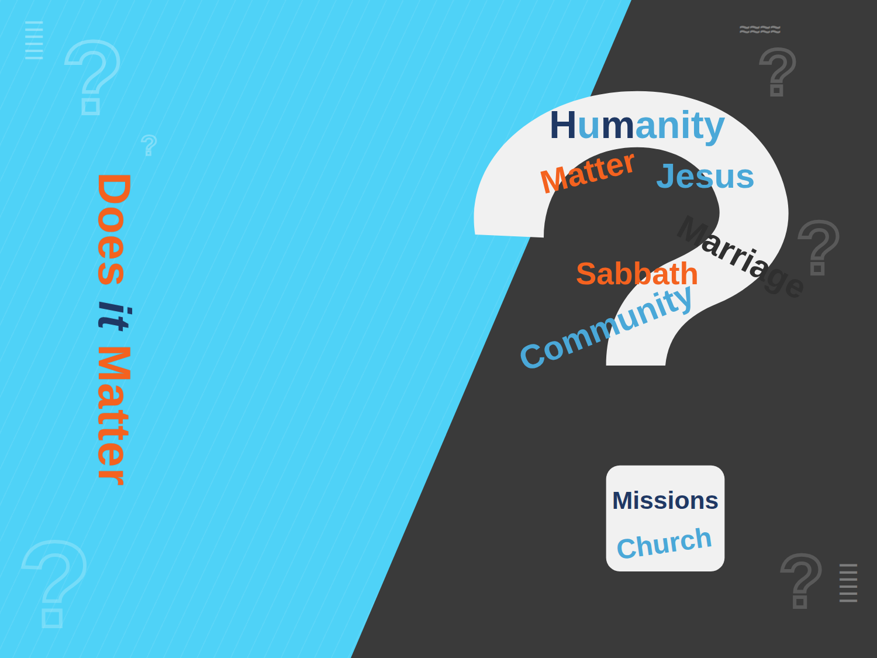? ? ? ? ? ? |||||| |||||| ≈≈≈≈
Does it Matter
Humanity Matter Jesus Marriage Sabbath Community Missions Church